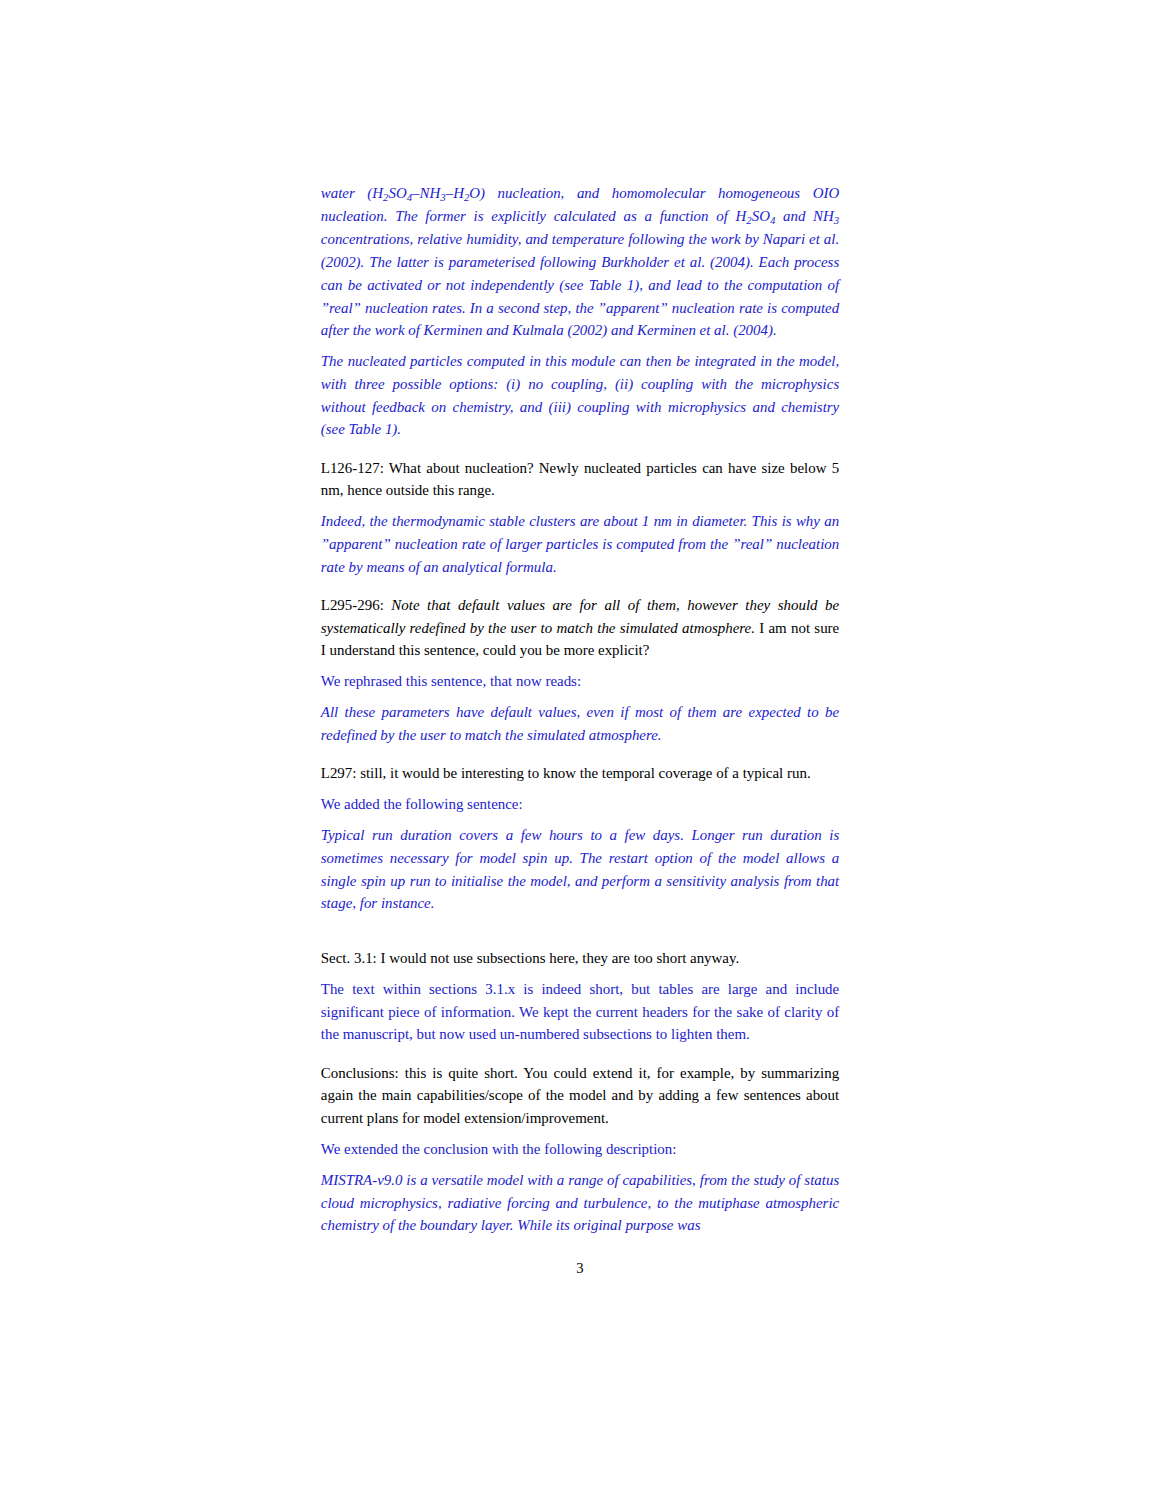water (H2SO4–NH3–H2O) nucleation, and homomolecular homogeneous OIO nucleation. The former is explicitly calculated as a function of H2SO4 and NH3 concentrations, relative humidity, and temperature following the work by Napari et al. (2002). The latter is parameterised following Burkholder et al. (2004). Each process can be activated or not independently (see Table 1), and lead to the computation of ”real” nucleation rates. In a second step, the ”apparent” nucleation rate is computed after the work of Kerminen and Kulmala (2002) and Kerminen et al. (2004).
The nucleated particles computed in this module can then be integrated in the model, with three possible options: (i) no coupling, (ii) coupling with the microphysics without feedback on chemistry, and (iii) coupling with microphysics and chemistry (see Table 1).
L126-127: What about nucleation? Newly nucleated particles can have size below 5 nm, hence outside this range.
Indeed, the thermodynamic stable clusters are about 1 nm in diameter. This is why an ”apparent” nucleation rate of larger particles is computed from the ”real” nucleation rate by means of an analytical formula.
L295-296: Note that default values are for all of them, however they should be systematically redefined by the user to match the simulated atmosphere. I am not sure I understand this sentence, could you be more explicit?
We rephrased this sentence, that now reads:
All these parameters have default values, even if most of them are expected to be redefined by the user to match the simulated atmosphere.
L297: still, it would be interesting to know the temporal coverage of a typical run.
We added the following sentence:
Typical run duration covers a few hours to a few days. Longer run duration is sometimes necessary for model spin up. The restart option of the model allows a single spin up run to initialise the model, and perform a sensitivity analysis from that stage, for instance.
Sect. 3.1: I would not use subsections here, they are too short anyway.
The text within sections 3.1.x is indeed short, but tables are large and include significant piece of information. We kept the current headers for the sake of clarity of the manuscript, but now used un-numbered subsections to lighten them.
Conclusions: this is quite short. You could extend it, for example, by summarizing again the main capabilities/scope of the model and by adding a few sentences about current plans for model extension/improvement.
We extended the conclusion with the following description:
MISTRA-v9.0 is a versatile model with a range of capabilities, from the study of status cloud microphysics, radiative forcing and turbulence, to the mutiphase atmospheric chemistry of the boundary layer. While its original purpose was
3